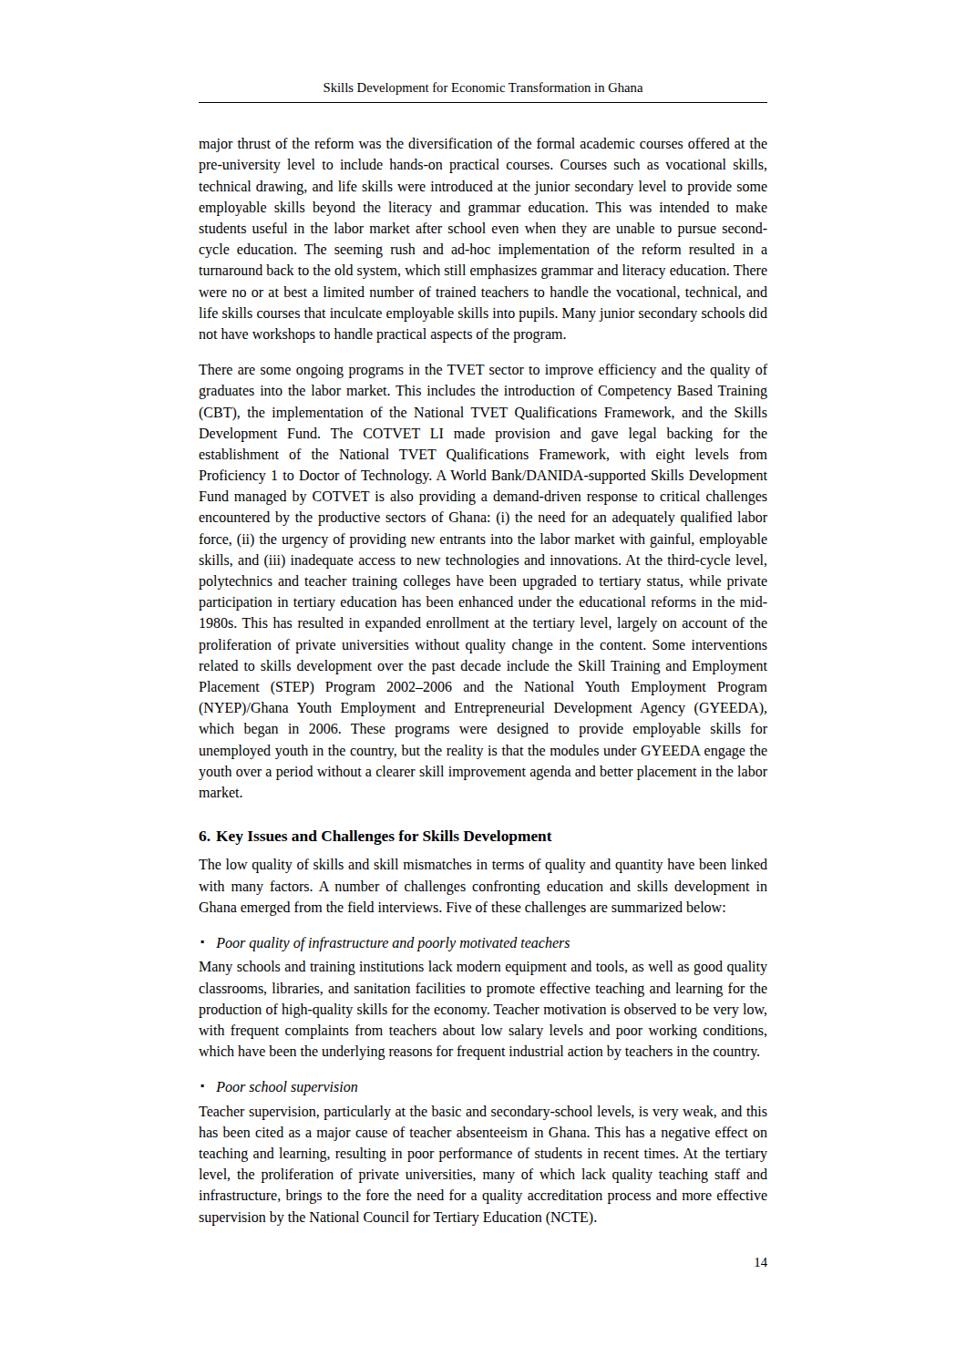Skills Development for Economic Transformation in Ghana
major thrust of the reform was the diversification of the formal academic courses offered at the pre-university level to include hands-on practical courses. Courses such as vocational skills, technical drawing, and life skills were introduced at the junior secondary level to provide some employable skills beyond the literacy and grammar education. This was intended to make students useful in the labor market after school even when they are unable to pursue second-cycle education. The seeming rush and ad-hoc implementation of the reform resulted in a turnaround back to the old system, which still emphasizes grammar and literacy education. There were no or at best a limited number of trained teachers to handle the vocational, technical, and life skills courses that inculcate employable skills into pupils. Many junior secondary schools did not have workshops to handle practical aspects of the program.
There are some ongoing programs in the TVET sector to improve efficiency and the quality of graduates into the labor market. This includes the introduction of Competency Based Training (CBT), the implementation of the National TVET Qualifications Framework, and the Skills Development Fund. The COTVET LI made provision and gave legal backing for the establishment of the National TVET Qualifications Framework, with eight levels from Proficiency 1 to Doctor of Technology. A World Bank/DANIDA-supported Skills Development Fund managed by COTVET is also providing a demand-driven response to critical challenges encountered by the productive sectors of Ghana: (i) the need for an adequately qualified labor force, (ii) the urgency of providing new entrants into the labor market with gainful, employable skills, and (iii) inadequate access to new technologies and innovations. At the third-cycle level, polytechnics and teacher training colleges have been upgraded to tertiary status, while private participation in tertiary education has been enhanced under the educational reforms in the mid-1980s. This has resulted in expanded enrollment at the tertiary level, largely on account of the proliferation of private universities without quality change in the content. Some interventions related to skills development over the past decade include the Skill Training and Employment Placement (STEP) Program 2002–2006 and the National Youth Employment Program (NYEP)/Ghana Youth Employment and Entrepreneurial Development Agency (GYEEDA), which began in 2006. These programs were designed to provide employable skills for unemployed youth in the country, but the reality is that the modules under GYEEDA engage the youth over a period without a clearer skill improvement agenda and better placement in the labor market.
6. Key Issues and Challenges for Skills Development
The low quality of skills and skill mismatches in terms of quality and quantity have been linked with many factors. A number of challenges confronting education and skills development in Ghana emerged from the field interviews. Five of these challenges are summarized below:
Poor quality of infrastructure and poorly motivated teachers
Many schools and training institutions lack modern equipment and tools, as well as good quality classrooms, libraries, and sanitation facilities to promote effective teaching and learning for the production of high-quality skills for the economy. Teacher motivation is observed to be very low, with frequent complaints from teachers about low salary levels and poor working conditions, which have been the underlying reasons for frequent industrial action by teachers in the country.
Poor school supervision
Teacher supervision, particularly at the basic and secondary-school levels, is very weak, and this has been cited as a major cause of teacher absenteeism in Ghana. This has a negative effect on teaching and learning, resulting in poor performance of students in recent times. At the tertiary level, the proliferation of private universities, many of which lack quality teaching staff and infrastructure, brings to the fore the need for a quality accreditation process and more effective supervision by the National Council for Tertiary Education (NCTE).
14